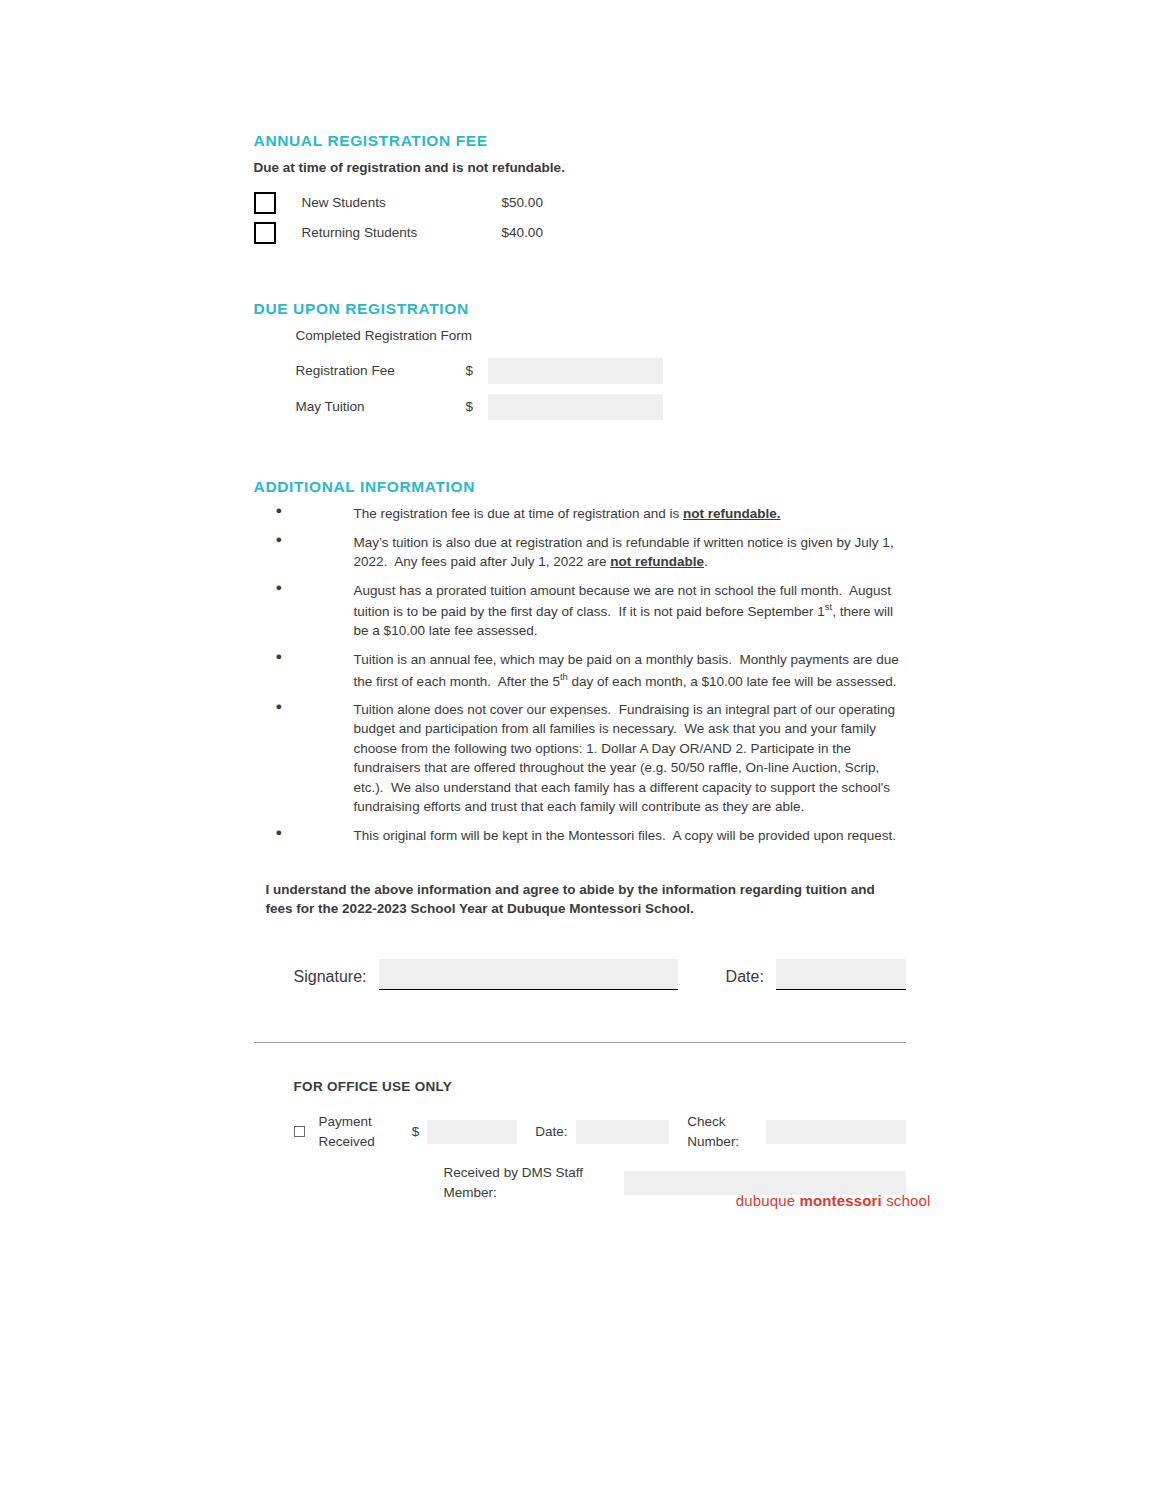Annual Registration Fee
Due at time of registration and is not refundable.
New Students $50.00
Returning Students $40.00
Due Upon Registration
Completed Registration Form
Registration Fee $
May Tuition $
Additional Information
The registration fee is due at time of registration and is not refundable.
May’s tuition is also due at registration and is refundable if written notice is given by July 1, 2022. Any fees paid after July 1, 2022 are not refundable.
August has a prorated tuition amount because we are not in school the full month. August tuition is to be paid by the first day of class. If it is not paid before September 1st, there will be a $10.00 late fee assessed.
Tuition is an annual fee, which may be paid on a monthly basis. Monthly payments are due the first of each month. After the 5th day of each month, a $10.00 late fee will be assessed.
Tuition alone does not cover our expenses. Fundraising is an integral part of our operating budget and participation from all families is necessary. We ask that you and your family choose from the following two options: 1. Dollar A Day OR/AND 2. Participate in the fundraisers that are offered throughout the year (e.g. 50/50 raffle, On-line Auction, Scrip, etc.). We also understand that each family has a different capacity to support the school's fundraising efforts and trust that each family will contribute as they are able.
This original form will be kept in the Montessori files. A copy will be provided upon request.
I understand the above information and agree to abide by the information regarding tuition and fees for the 2022-2023 School Year at Dubuque Montessori School.
Signature: Date:
FOR OFFICE USE ONLY
Payment Received $ Date: Check Number:
Received by DMS Staff Member:
dubuque montessori school